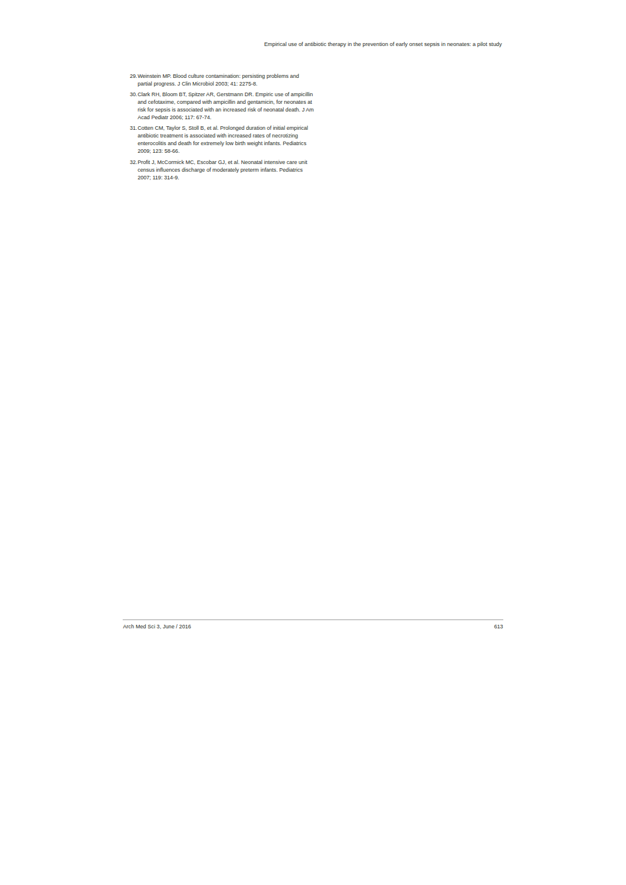Empirical use of antibiotic therapy in the prevention of early onset sepsis in neonates: a pilot study
29. Weinstein MP. Blood culture contamination: persisting problems and partial progress. J Clin Microbiol 2003; 41: 2275-8.
30. Clark RH, Bloom BT, Spitzer AR, Gerstmann DR. Empiric use of ampicillin and cefotaxime, compared with ampicillin and gentamicin, for neonates at risk for sepsis is associated with an increased risk of neonatal death. J Am Acad Pediatr 2006; 117: 67-74.
31. Cotten CM, Taylor S, Stoll B, et al. Prolonged duration of initial empirical antibiotic treatment is associated with increased rates of necrotizing enterocolitis and death for extremely low birth weight infants. Pediatrics 2009; 123: 58-66.
32. Profit J, McCormick MC, Escobar GJ, et al. Neonatal intensive care unit census influences discharge of moderately preterm infants. Pediatrics 2007; 119: 314-9.
Arch Med Sci 3, June / 2016
613